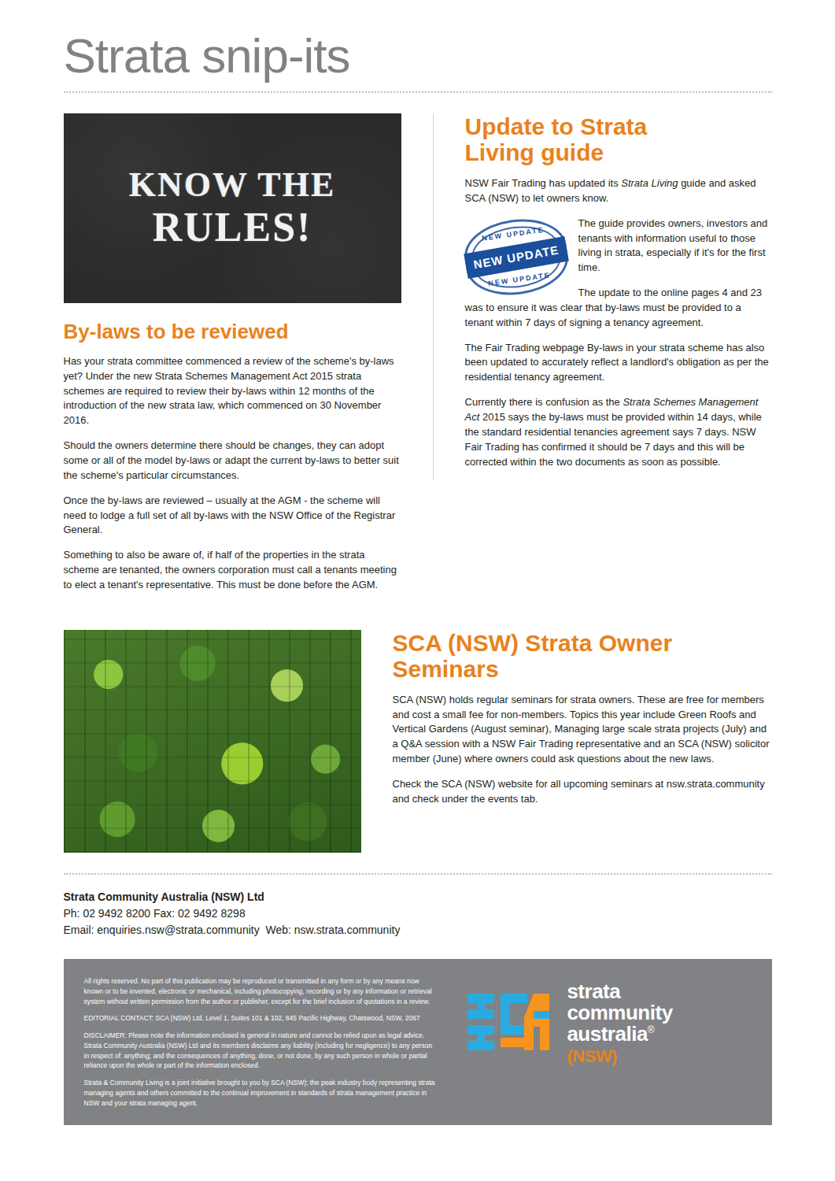Strata snip-its
KNOW THE RULES!
By-laws to be reviewed
Has your strata committee commenced a review of the scheme's by-laws yet? Under the new Strata Schemes Management Act 2015 strata schemes are required to review their by-laws within 12 months of the introduction of the new strata law, which commenced on 30 November 2016.
Should the owners determine there should be changes, they can adopt some or all of the model by-laws or adapt the current by-laws to better suit the scheme's particular circumstances.
Once the by-laws are reviewed – usually at the AGM - the scheme will need to lodge a full set of all by-laws with the NSW Office of the Registrar General.
Something to also be aware of, if half of the properties in the strata scheme are tenanted, the owners corporation must call a tenants meeting to elect a tenant's representative. This must be done before the AGM.
Update to Strata
Living guide
NSW Fair Trading has updated its Strata Living guide and asked SCA (NSW) to let owners know.
NEW UPDATE
NEW UPDATE
NEW UPDATE
The guide provides owners, investors and tenants with information useful to those living in strata, especially if it's for the first time.
The update to the online pages 4 and 23 was to ensure it was clear that by-laws must be provided to a tenant within 7 days of signing a tenancy agreement.
The Fair Trading webpage By-laws in your strata scheme has also been updated to accurately reflect a landlord's obligation as per the residential tenancy agreement.
Currently there is confusion as the Strata Schemes Management Act 2015 says the by-laws must be provided within 14 days, while the standard residential tenancies agreement says 7 days. NSW Fair Trading has confirmed it should be 7 days and this will be corrected within the two documents as soon as possible.
SCA (NSW) Strata Owner
Seminars
SCA (NSW) holds regular seminars for strata owners. These are free for members and cost a small fee for non-members. Topics this year include Green Roofs and Vertical Gardens (August seminar), Managing large scale strata projects (July) and a Q&A session with a NSW Fair Trading representative and an SCA (NSW) solicitor member (June) where owners could ask questions about the new laws.
Check the SCA (NSW) website for all upcoming seminars at nsw.strata.community and check under the events tab.
Strata Community Australia (NSW) Ltd
Ph: 02 9492 8200 Fax: 02 9492 8298
Email: enquiries.nsw@strata.community Web: nsw.strata.community
All rights reserved. No part of this publication may be reproduced or transmitted in any form or by any means now known or to be invented, electronic or mechanical, including photocopying, recording or by any information or retrieval system without written permission from the author or publisher, except for the brief inclusion of quotations in a review.
EDITORIAL CONTACT: SCA (NSW) Ltd, Level 1, Suites 101 & 102, 845 Pacific Highway, Chatswood, NSW, 2067
DISCLAIMER: Please note the information enclosed is general in nature and cannot be relied upon as legal advice. Strata Community Australia (NSW) Ltd and its members disclaims any liability (including for negligence) to any person in respect of: anything; and the consequences of anything, done, or not done, by any such person in whole or partial reliance upon the whole or part of the information enclosed.
Strata & Community Living is a joint initiative brought to you by SCA (NSW); the peak industry body representing strata managing agents and others committed to the continual improvement in standards of strata management practice in NSW and your strata managing agent.
strata
community
australia® (NSW)